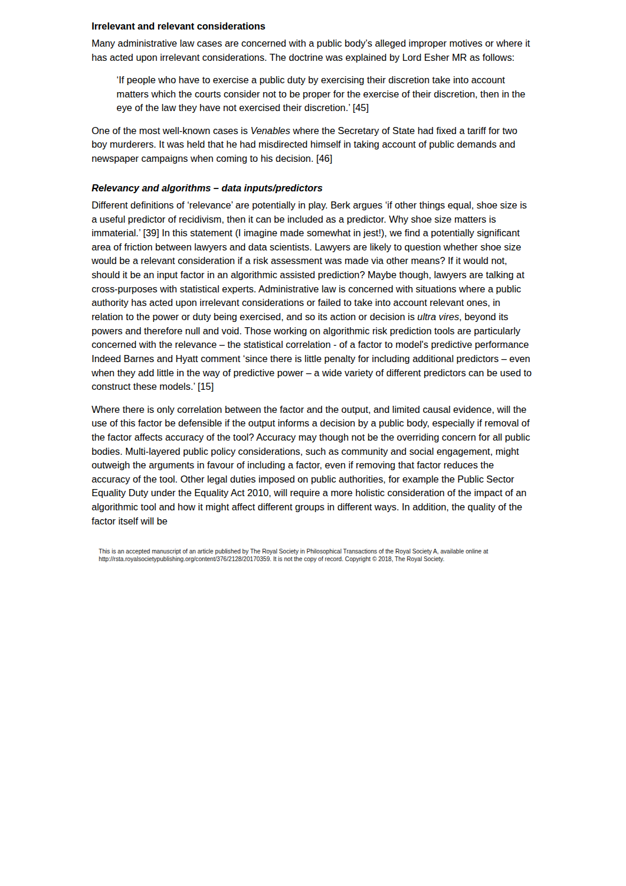Irrelevant and relevant considerations
Many administrative law cases are concerned with a public body’s alleged improper motives or where it has acted upon irrelevant considerations. The doctrine was explained by Lord Esher MR as follows:
‘If people who have to exercise a public duty by exercising their discretion take into account matters which the courts consider not to be proper for the exercise of their discretion, then in the eye of the law they have not exercised their discretion.’ [45]
One of the most well-known cases is Venables where the Secretary of State had fixed a tariff for two boy murderers. It was held that he had misdirected himself in taking account of public demands and newspaper campaigns when coming to his decision. [46]
Relevancy and algorithms – data inputs/predictors
Different definitions of ‘relevance’ are potentially in play. Berk argues ‘if other things equal, shoe size is a useful predictor of recidivism, then it can be included as a predictor. Why shoe size matters is immaterial.’ [39] In this statement (I imagine made somewhat in jest!), we find a potentially significant area of friction between lawyers and data scientists. Lawyers are likely to question whether shoe size would be a relevant consideration if a risk assessment was made via other means? If it would not, should it be an input factor in an algorithmic assisted prediction? Maybe though, lawyers are talking at cross-purposes with statistical experts. Administrative law is concerned with situations where a public authority has acted upon irrelevant considerations or failed to take into account relevant ones, in relation to the power or duty being exercised, and so its action or decision is ultra vires, beyond its powers and therefore null and void. Those working on algorithmic risk prediction tools are particularly concerned with the relevance – the statistical correlation - of a factor to model's predictive performance Indeed Barnes and Hyatt comment ‘since there is little penalty for including additional predictors – even when they add little in the way of predictive power – a wide variety of different predictors can be used to construct these models.’ [15]
Where there is only correlation between the factor and the output, and limited causal evidence, will the use of this factor be defensible if the output informs a decision by a public body, especially if removal of the factor affects accuracy of the tool? Accuracy may though not be the overriding concern for all public bodies. Multi-layered public policy considerations, such as community and social engagement, might outweigh the arguments in favour of including a factor, even if removing that factor reduces the accuracy of the tool. Other legal duties imposed on public authorities, for example the Public Sector Equality Duty under the Equality Act 2010, will require a more holistic consideration of the impact of an algorithmic tool and how it might affect different groups in different ways. In addition, the quality of the factor itself will be
This is an accepted manuscript of an article published by The Royal Society in Philosophical Transactions of the Royal Society A, available online at http://rsta.royalsocietypublishing.org/content/376/2128/20170359. It is not the copy of record. Copyright © 2018, The Royal Society.